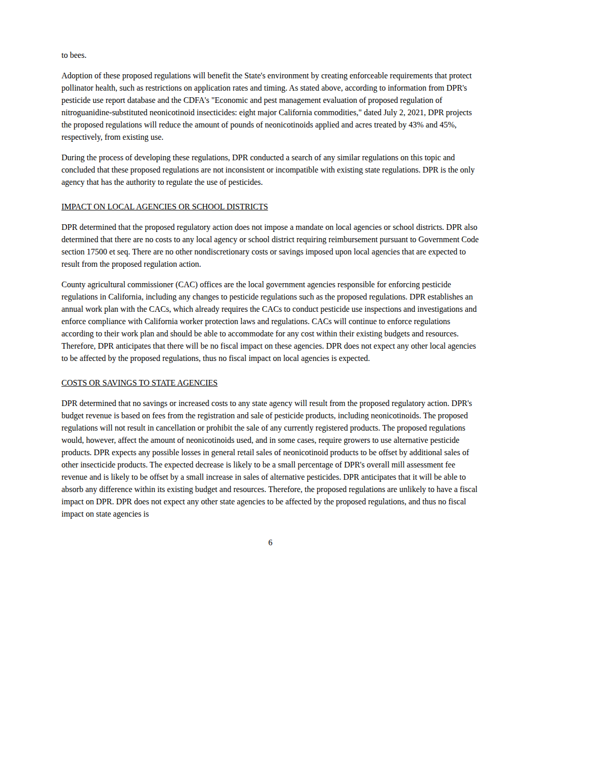to bees.
Adoption of these proposed regulations will benefit the State's environment by creating enforceable requirements that protect pollinator health, such as restrictions on application rates and timing. As stated above, according to information from DPR's pesticide use report database and the CDFA's "Economic and pest management evaluation of proposed regulation of nitroguanidine-substituted neonicotinoid insecticides: eight major California commodities," dated July 2, 2021, DPR projects the proposed regulations will reduce the amount of pounds of neonicotinoids applied and acres treated by 43% and 45%, respectively, from existing use.
During the process of developing these regulations, DPR conducted a search of any similar regulations on this topic and concluded that these proposed regulations are not inconsistent or incompatible with existing state regulations. DPR is the only agency that has the authority to regulate the use of pesticides.
Impact on Local Agencies or School Districts
DPR determined that the proposed regulatory action does not impose a mandate on local agencies or school districts. DPR also determined that there are no costs to any local agency or school district requiring reimbursement pursuant to Government Code section 17500 et seq. There are no other nondiscretionary costs or savings imposed upon local agencies that are expected to result from the proposed regulation action.
County agricultural commissioner (CAC) offices are the local government agencies responsible for enforcing pesticide regulations in California, including any changes to pesticide regulations such as the proposed regulations. DPR establishes an annual work plan with the CACs, which already requires the CACs to conduct pesticide use inspections and investigations and enforce compliance with California worker protection laws and regulations. CACs will continue to enforce regulations according to their work plan and should be able to accommodate for any cost within their existing budgets and resources. Therefore, DPR anticipates that there will be no fiscal impact on these agencies. DPR does not expect any other local agencies to be affected by the proposed regulations, thus no fiscal impact on local agencies is expected.
Costs or Savings to State Agencies
DPR determined that no savings or increased costs to any state agency will result from the proposed regulatory action. DPR's budget revenue is based on fees from the registration and sale of pesticide products, including neonicotinoids. The proposed regulations will not result in cancellation or prohibit the sale of any currently registered products. The proposed regulations would, however, affect the amount of neonicotinoids used, and in some cases, require growers to use alternative pesticide products. DPR expects any possible losses in general retail sales of neonicotinoid products to be offset by additional sales of other insecticide products. The expected decrease is likely to be a small percentage of DPR's overall mill assessment fee revenue and is likely to be offset by a small increase in sales of alternative pesticides. DPR anticipates that it will be able to absorb any difference within its existing budget and resources. Therefore, the proposed regulations are unlikely to have a fiscal impact on DPR. DPR does not expect any other state agencies to be affected by the proposed regulations, and thus no fiscal impact on state agencies is
6